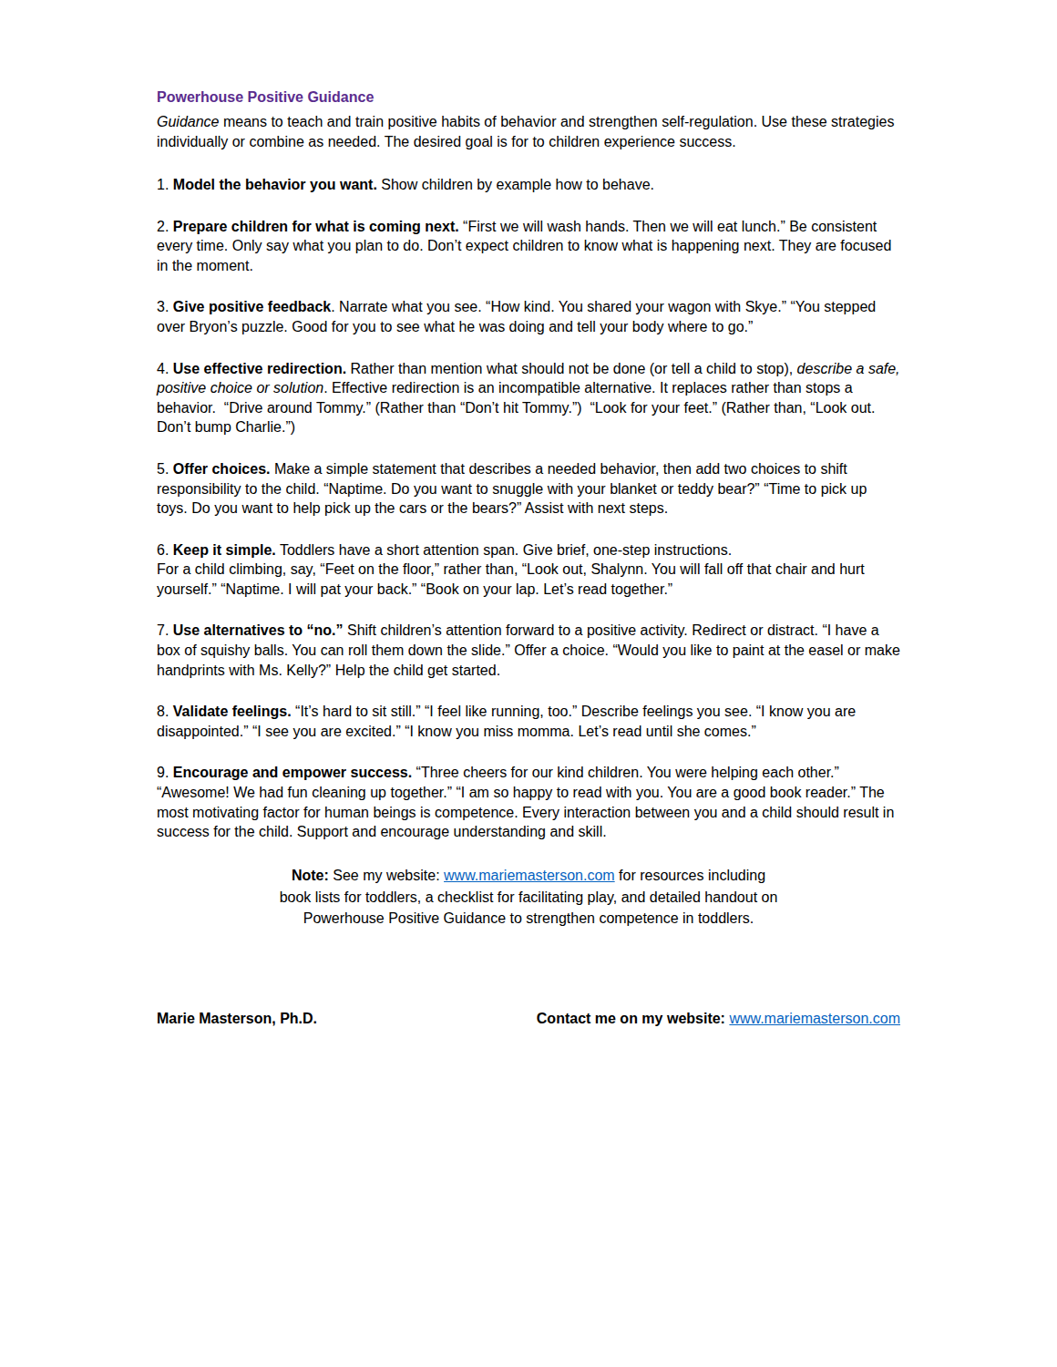Powerhouse Positive Guidance
Guidance means to teach and train positive habits of behavior and strengthen self-regulation. Use these strategies individually or combine as needed. The desired goal is for to children experience success.
1. Model the behavior you want. Show children by example how to behave.
2. Prepare children for what is coming next. “First we will wash hands. Then we will eat lunch.” Be consistent every time. Only say what you plan to do. Don’t expect children to know what is happening next. They are focused in the moment.
3. Give positive feedback. Narrate what you see. “How kind. You shared your wagon with Skye.” “You stepped over Bryon’s puzzle. Good for you to see what he was doing and tell your body where to go.”
4. Use effective redirection. Rather than mention what should not be done (or tell a child to stop), describe a safe, positive choice or solution. Effective redirection is an incompatible alternative. It replaces rather than stops a behavior. “Drive around Tommy.” (Rather than “Don’t hit Tommy.”) “Look for your feet.” (Rather than, “Look out. Don’t bump Charlie.”)
5. Offer choices. Make a simple statement that describes a needed behavior, then add two choices to shift responsibility to the child. “Naptime. Do you want to snuggle with your blanket or teddy bear?” “Time to pick up toys. Do you want to help pick up the cars or the bears?” Assist with next steps.
6. Keep it simple. Toddlers have a short attention span. Give brief, one-step instructions.
For a child climbing, say, “Feet on the floor,” rather than, “Look out, Shalynn. You will fall off that chair and hurt yourself.” “Naptime. I will pat your back.” “Book on your lap. Let’s read together.”
7. Use alternatives to “no.” Shift children’s attention forward to a positive activity. Redirect or distract. “I have a box of squishy balls. You can roll them down the slide.” Offer a choice. “Would you like to paint at the easel or make handprints with Ms. Kelly?” Help the child get started.
8. Validate feelings. “It’s hard to sit still.” “I feel like running, too.” Describe feelings you see. “I know you are disappointed.” “I see you are excited.” “I know you miss momma. Let’s read until she comes.”
9. Encourage and empower success. “Three cheers for our kind children. You were helping each other.” “Awesome! We had fun cleaning up together.” “I am so happy to read with you. You are a good book reader.” The most motivating factor for human beings is competence. Every interaction between you and a child should result in success for the child. Support and encourage understanding and skill.
Note: See my website: www.mariemasterson.com for resources including
book lists for toddlers, a checklist for facilitating play, and detailed handout on
Powerhouse Positive Guidance to strengthen competence in toddlers.
Marie Masterson, Ph.D. Contact me on my website: www.mariemasterson.com